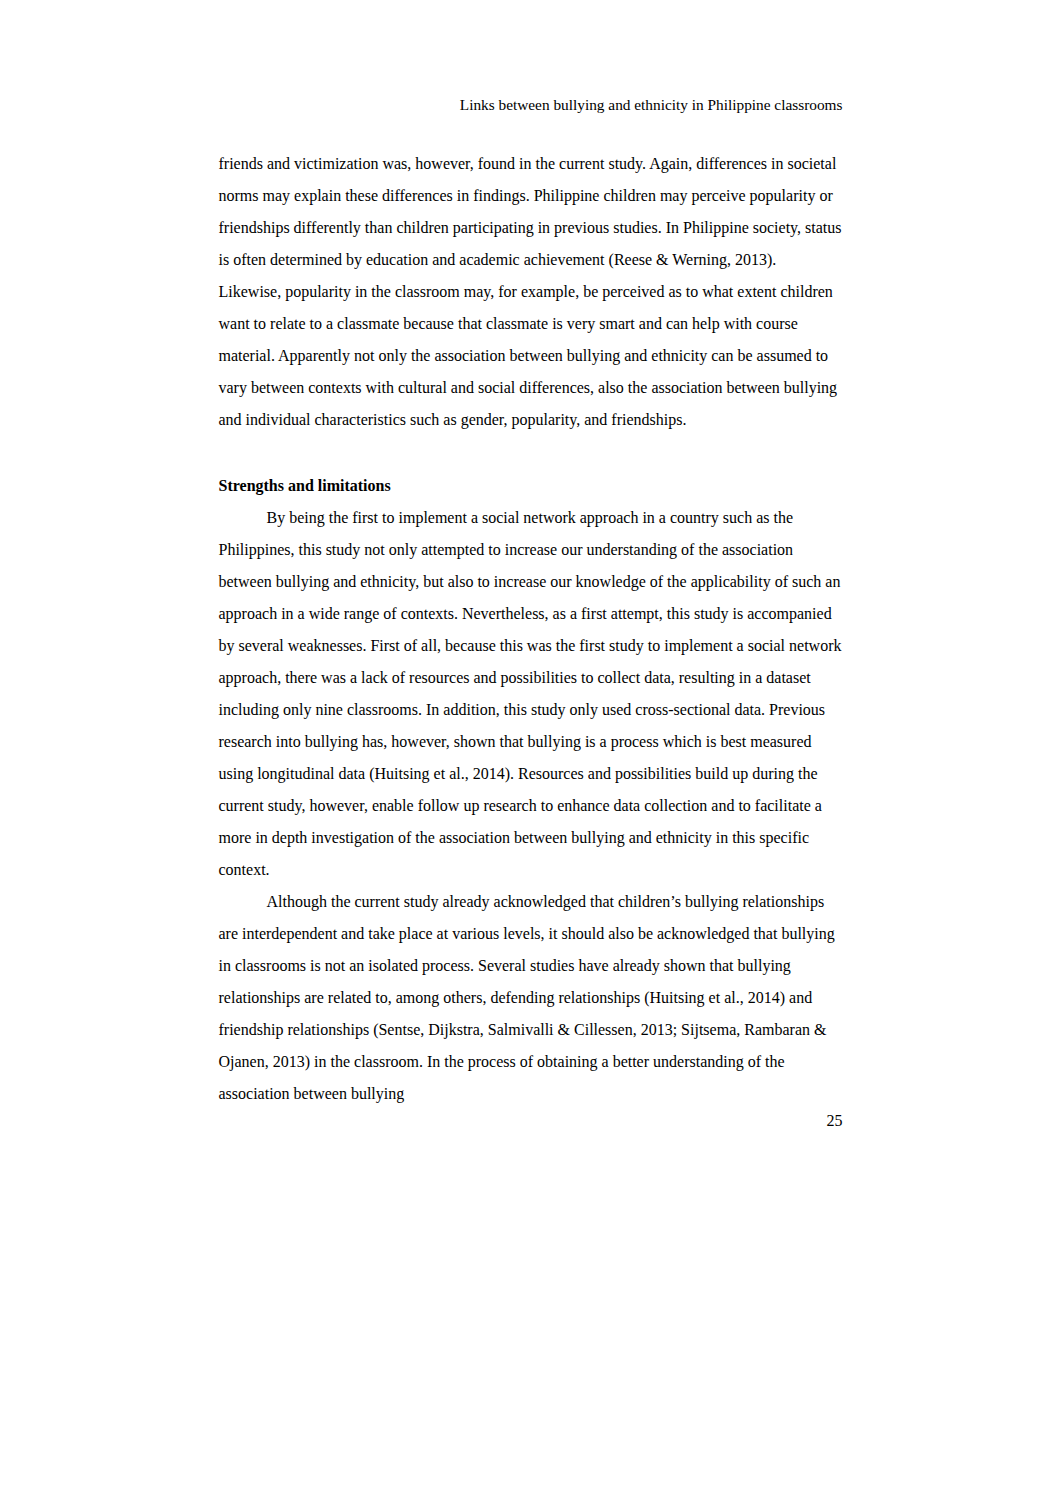Links between bullying and ethnicity in Philippine classrooms
friends and victimization was, however, found in the current study. Again, differences in societal norms may explain these differences in findings. Philippine children may perceive popularity or friendships differently than children participating in previous studies. In Philippine society, status is often determined by education and academic achievement (Reese & Werning, 2013). Likewise, popularity in the classroom may, for example, be perceived as to what extent children want to relate to a classmate because that classmate is very smart and can help with course material. Apparently not only the association between bullying and ethnicity can be assumed to vary between contexts with cultural and social differences, also the association between bullying and individual characteristics such as gender, popularity, and friendships.
Strengths and limitations
By being the first to implement a social network approach in a country such as the Philippines, this study not only attempted to increase our understanding of the association between bullying and ethnicity, but also to increase our knowledge of the applicability of such an approach in a wide range of contexts. Nevertheless, as a first attempt, this study is accompanied by several weaknesses. First of all, because this was the first study to implement a social network approach, there was a lack of resources and possibilities to collect data, resulting in a dataset including only nine classrooms. In addition, this study only used cross-sectional data. Previous research into bullying has, however, shown that bullying is a process which is best measured using longitudinal data (Huitsing et al., 2014). Resources and possibilities build up during the current study, however, enable follow up research to enhance data collection and to facilitate a more in depth investigation of the association between bullying and ethnicity in this specific context.
Although the current study already acknowledged that children’s bullying relationships are interdependent and take place at various levels, it should also be acknowledged that bullying in classrooms is not an isolated process. Several studies have already shown that bullying relationships are related to, among others, defending relationships (Huitsing et al., 2014) and friendship relationships (Sentse, Dijkstra, Salmivalli & Cillessen, 2013; Sijtsema, Rambaran & Ojanen, 2013) in the classroom. In the process of obtaining a better understanding of the association between bullying
25